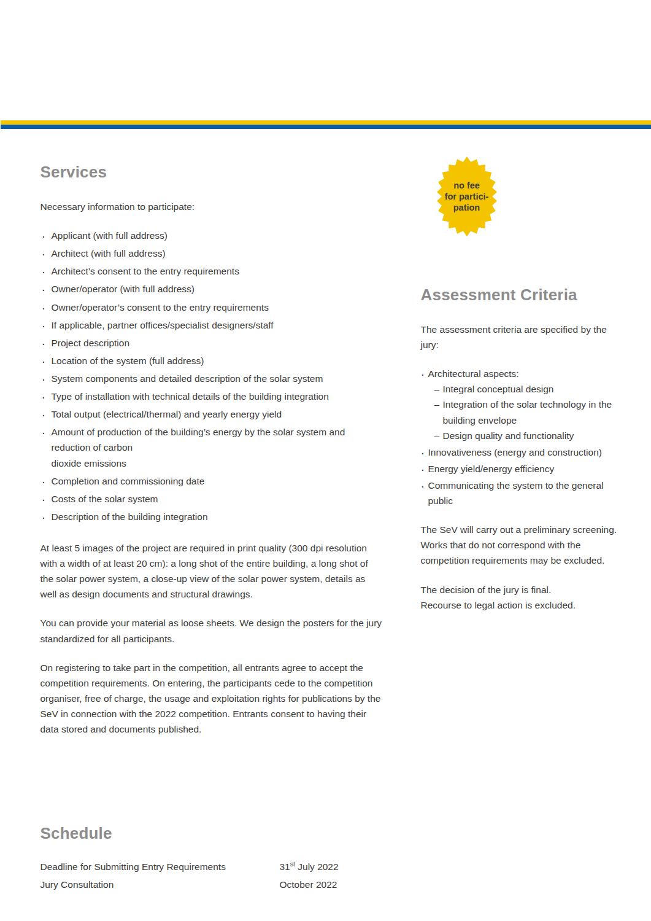Services
Necessary information to participate:
Applicant (with full address)
Architect (with full address)
Architect’s consent to the entry requirements
Owner/operator (with full address)
Owner/operator’s consent to the entry requirements
If applicable, partner offices/specialist designers/staff
Project description
Location of the system (full address)
System components and detailed description of the solar system
Type of installation with technical details of the building integration
Total output (electrical/thermal) and yearly energy yield
Amount of production of the building’s energy by the solar system and reduction of carbon
dioxide emissions
Completion and commissioning date
Costs of the solar system
Description of the building integration
At least 5 images of the project are required in print quality (300 dpi resolution with a width of at least 20 cm): a long shot of the entire building, a long shot of the solar power system, a close-up view of the solar power system, details as well as design documents and structural drawings.
You can provide your material as loose sheets. We design the posters for the jury standardized for all participants.
On registering to take part in the competition, all entrants agree to accept the competition requirements. On entering, the participants cede to the competition organiser, free of charge, the usage and exploitation rights for publications by the SeV in connection with the 2022 competition. Entrants consent to having their data stored and documents published.
no fee
for partici-
pation
Assessment Criteria
The assessment criteria are specified by the jury:
Architectural aspects:
Integral conceptual design
Integration of the solar technology in the building envelope
Design quality and functionality
Innovativeness (energy and construction)
Energy yield/energy efficiency
Communicating the system to the general public
The SeV will carry out a preliminary screening. Works that do not correspond with the competition requirements may be excluded.
The decision of the jury is final.
Recourse to legal action is excluded.
Schedule
| Deadline for Submitting Entry Requirements | 31 st July 2022 |
| Jury Consultation | October 2022 |